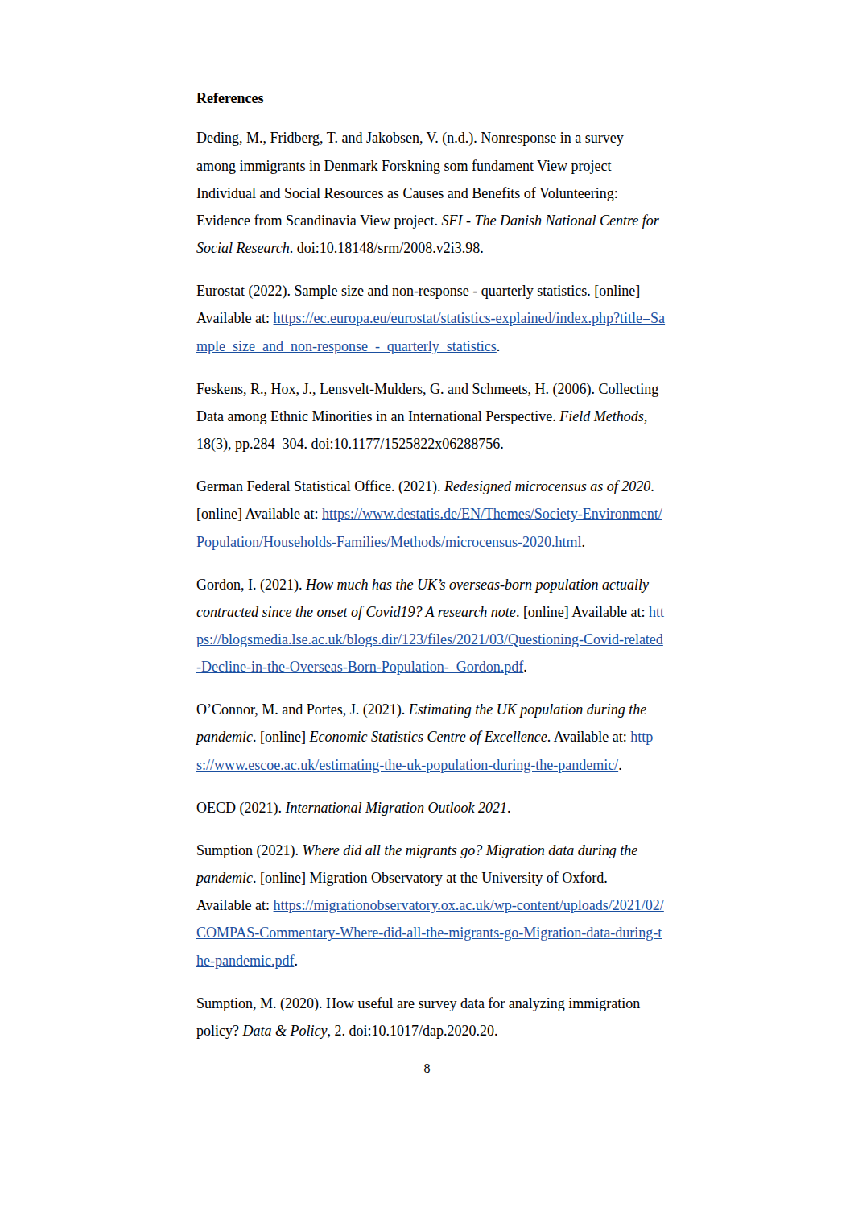References
Deding, M., Fridberg, T. and Jakobsen, V. (n.d.). Nonresponse in a survey among immigrants in Denmark Forskning som fundament View project Individual and Social Resources as Causes and Benefits of Volunteering: Evidence from Scandinavia View project. SFI - The Danish National Centre for Social Research. doi:10.18148/srm/2008.v2i3.98.
Eurostat (2022). Sample size and non-response - quarterly statistics. [online] Available at: https://ec.europa.eu/eurostat/statistics-explained/index.php?title=Sample_size_and_non-response_-_quarterly_statistics.
Feskens, R., Hox, J., Lensvelt-Mulders, G. and Schmeets, H. (2006). Collecting Data among Ethnic Minorities in an International Perspective. Field Methods, 18(3), pp.284–304. doi:10.1177/1525822x06288756.
German Federal Statistical Office. (2021). Redesigned microcensus as of 2020. [online] Available at: https://www.destatis.de/EN/Themes/Society-Environment/Population/Households-Families/Methods/microcensus-2020.html.
Gordon, I. (2021). How much has the UK’s overseas-born population actually contracted since the onset of Covid19? A research note. [online] Available at: https://blogsmedia.lse.ac.uk/blogs.dir/123/files/2021/03/Questioning-Covid-related-Decline-in-the-Overseas-Born-Population-_Gordon.pdf.
O’Connor, M. and Portes, J. (2021). Estimating the UK population during the pandemic. [online] Economic Statistics Centre of Excellence. Available at: https://www.escoe.ac.uk/estimating-the-uk-population-during-the-pandemic/.
OECD (2021). International Migration Outlook 2021.
Sumption (2021). Where did all the migrants go? Migration data during the pandemic. [online] Migration Observatory at the University of Oxford. Available at: https://migrationobservatory.ox.ac.uk/wp-content/uploads/2021/02/COMPAS-Commentary-Where-did-all-the-migrants-go-Migration-data-during-the-pandemic.pdf.
Sumption, M. (2020). How useful are survey data for analyzing immigration policy? Data & Policy, 2. doi:10.1017/dap.2020.20.
8